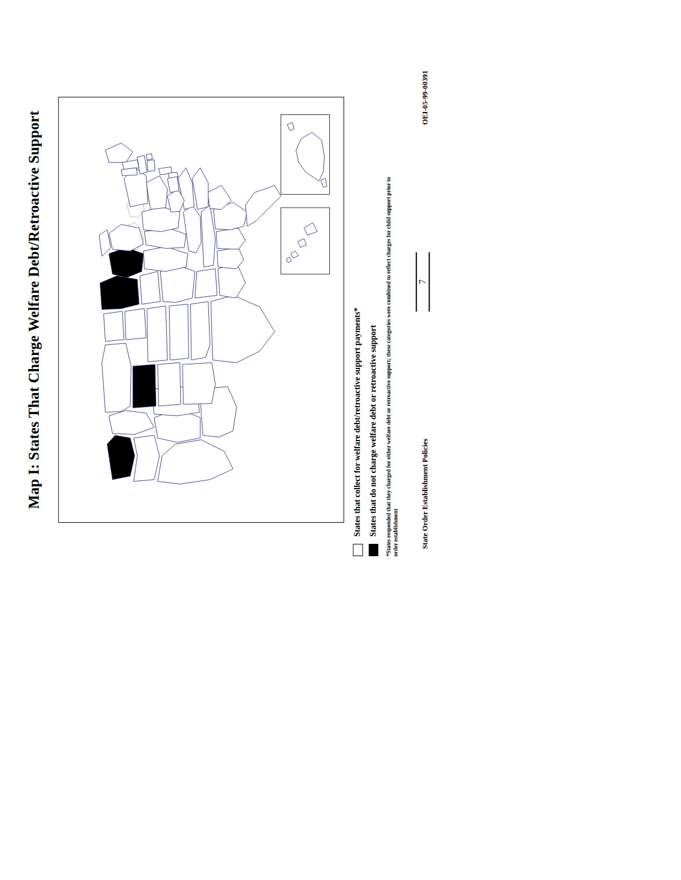Map I: States That Charge Welfare Debt/Retroactive Support
States that collect for welfare debt/retroactive support payments*
States that do not charge welfare debt or retroactive support
*States responded that they charged for either welfare debt or retroactive support; these categories were combined to reflect charges for child support prior to order establishment
State Order Establishment Policies
7
OEI-05-99-00391